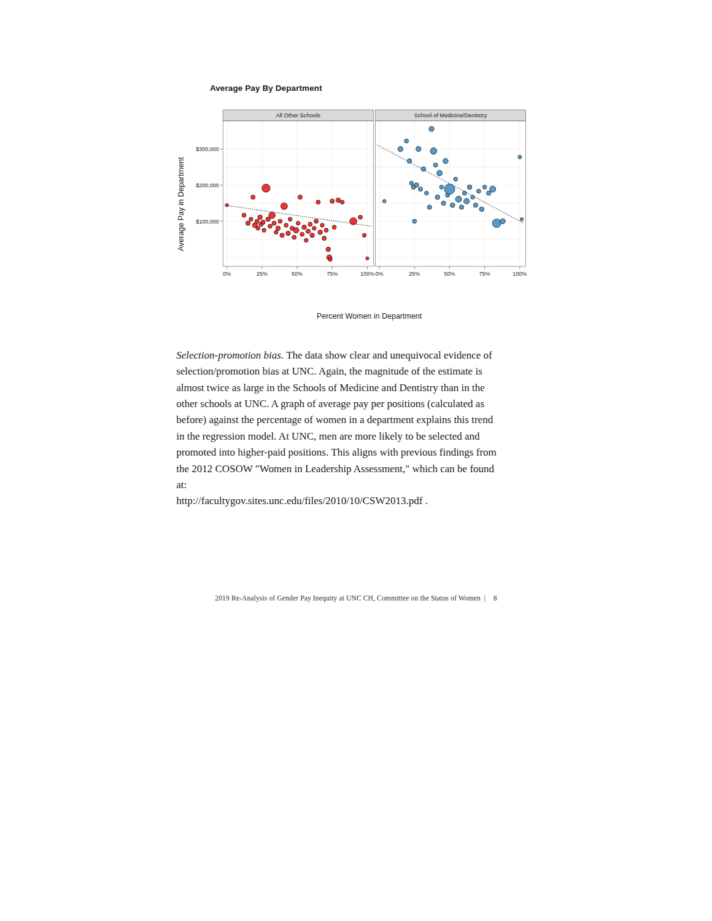Average Pay By Department
Average Pay in Department
$300,000 $200,000 $100,000 All Other Schools School of Medicine/Dentistry 0% 25% 50% 75% 100% 0% 25% 50% 75% 100%
Percent Women in Department
Selection-promotion bias. The data show clear and unequivocal evidence of selection/promotion bias at UNC. Again, the magnitude of the estimate is almost twice as large in the Schools of Medicine and Dentistry than in the other schools at UNC. A graph of average pay per positions (calculated as before) against the percentage of women in a department explains this trend in the regression model. At UNC, men are more likely to be selected and promoted into higher-paid positions. This aligns with previous findings from the 2012 COSOW "Women in Leadership Assessment," which can be found at:
http://facultygov.sites.unc.edu/files/2010/10/CSW2013.pdf .
2019 Re-Analysis of Gender Pay Inequity at UNC CH, Committee on the Status of Women|8